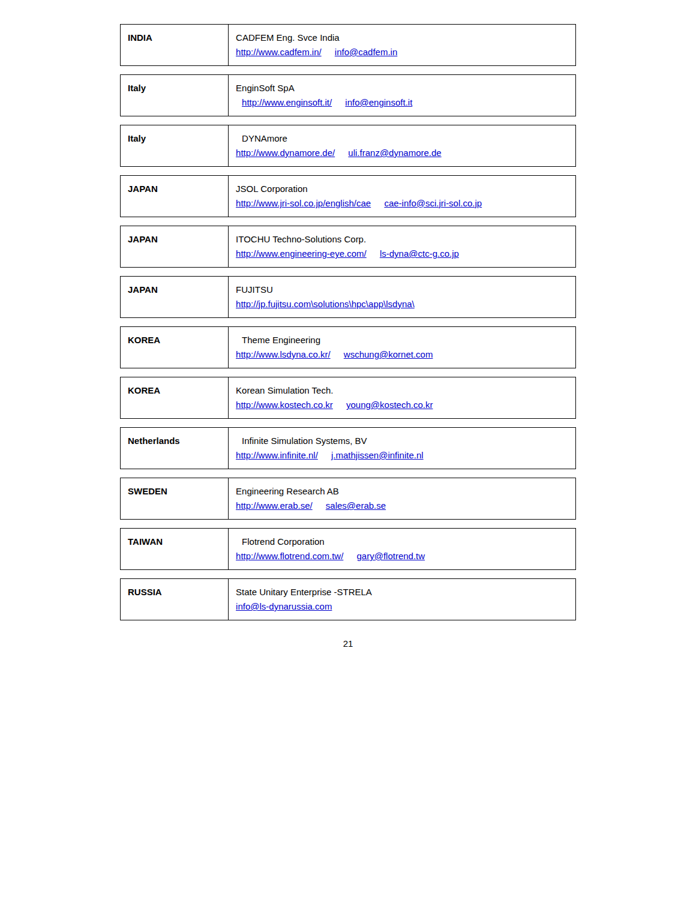| INDIA | CADFEM Eng. Svce India http://www.cadfem.in/ info@cadfem.in |
| Italy | EnginSoft SpA http://www.enginsoft.it/ info@enginsoft.it |
| Italy | DYNAmore http://www.dynamore.de/ uli.franz@dynamore.de |
| JAPAN | JSOL Corporation http://www.jri-sol.co.jp/english/cae cae-info@sci.jri-sol.co.jp |
| JAPAN | ITOCHU Techno-Solutions Corp. http://www.engineering-eye.com/ ls-dyna@ctc-g.co.jp |
| JAPAN | FUJITSU http://jp.fujitsu.com\solutions\hpc\app\lsdyna\ |
| KOREA | Theme Engineering http://www.lsdyna.co.kr/ wschung@kornet.com |
| KOREA | Korean Simulation Tech. http://www.kostech.co.kr young@kostech.co.kr |
| Netherlands | Infinite Simulation Systems, BV http://www.infinite.nl/ j.mathjissen@infinite.nl |
| SWEDEN | Engineering Research AB http://www.erab.se/ sales@erab.se |
| TAIWAN | Flotrend Corporation http://www.flotrend.com.tw/ gary@flotrend.tw |
| RUSSIA | State Unitary Enterprise -STRELA info@ls-dynarussia.com |
21